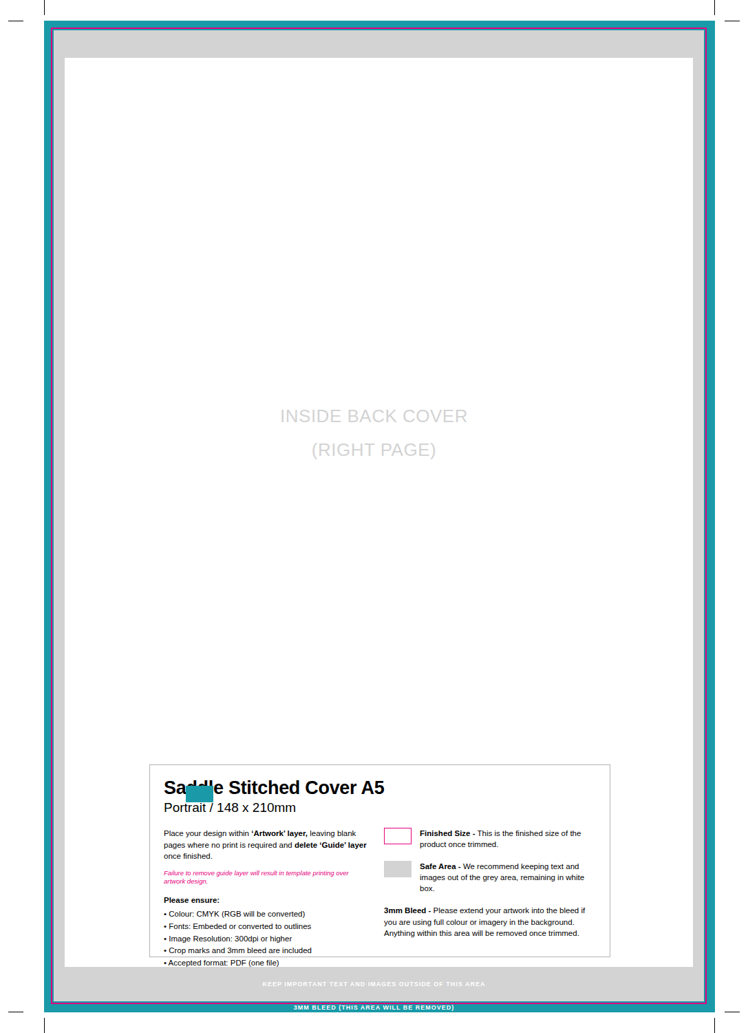INSIDE BACK COVER
(RIGHT PAGE)
Saddle Stitched Cover A5
Portrait / 148 x 210mm
Place your design within ‘Artwork’ layer, leaving blank pages where no print is required and delete ‘Guide’ layer once finished.
Failure to remove guide layer will result in template printing over artwork design.
Please ensure:
• Colour: CMYK (RGB will be converted)
• Fonts: Embeded or converted to outlines
• Image Resolution: 300dpi or higher
• Crop marks and 3mm bleed are included
• Accepted format: PDF (one file)
Finished Size - This is the finished size of the product once trimmed.
Safe Area - We recommend keeping text and images out of the grey area, remaining in white box.
3mm Bleed - Please extend your artwork into the bleed if you are using full colour or imagery in the background. Anything within this area will be removed once trimmed.
KEEP IMPORTANT TEXT AND IMAGES OUTSIDE OF THIS AREA
3MM BLEED (THIS AREA WILL BE REMOVED)